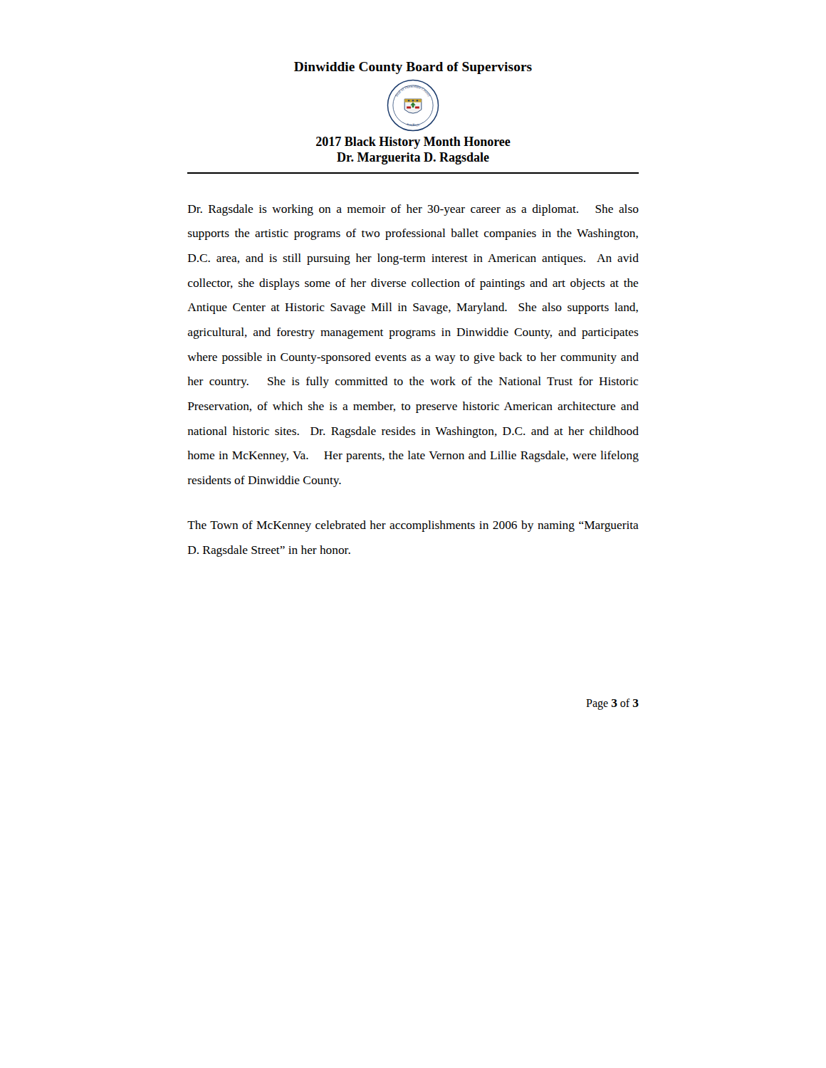Dinwiddie County Board of Supervisors
Seal of Dinwiddie County Virginia
2017 Black History Month Honoree
Dr. Marguerita D. Ragsdale
Dr. Ragsdale is working on a memoir of her 30-year career as a diplomat. She also supports the artistic programs of two professional ballet companies in the Washington, D.C. area, and is still pursuing her long-term interest in American antiques. An avid collector, she displays some of her diverse collection of paintings and art objects at the Antique Center at Historic Savage Mill in Savage, Maryland. She also supports land, agricultural, and forestry management programs in Dinwiddie County, and participates where possible in County-sponsored events as a way to give back to her community and her country. She is fully committed to the work of the National Trust for Historic Preservation, of which she is a member, to preserve historic American architecture and national historic sites. Dr. Ragsdale resides in Washington, D.C. and at her childhood home in McKenney, Va. Her parents, the late Vernon and Lillie Ragsdale, were lifelong residents of Dinwiddie County.
The Town of McKenney celebrated her accomplishments in 2006 by naming “Marguerita D. Ragsdale Street” in her honor.
Page 3 of 3